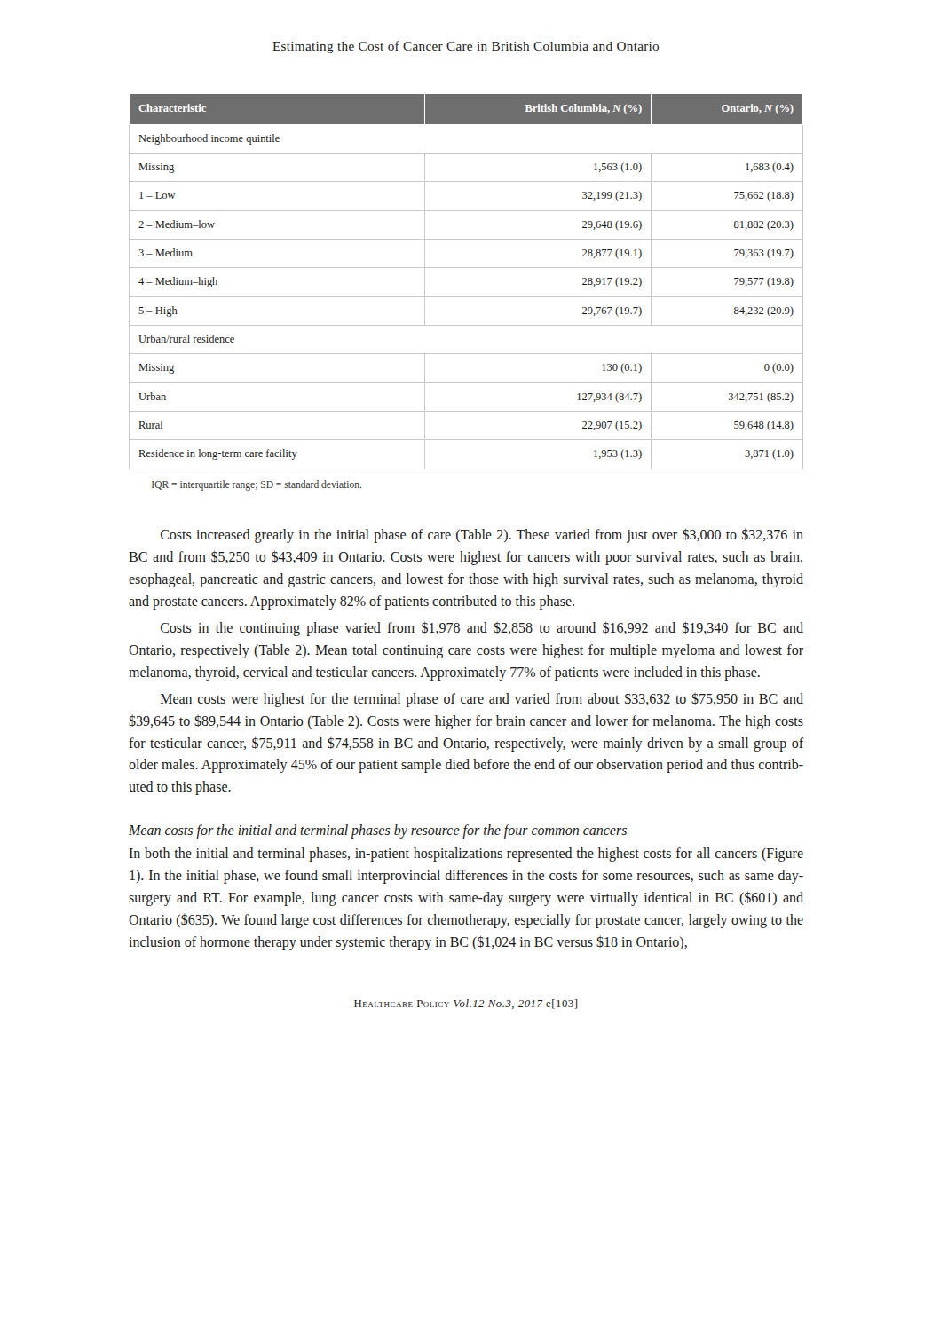Estimating the Cost of Cancer Care in British Columbia and Ontario
| Characteristic | British Columbia, N (%) | Ontario, N (%) |
| --- | --- | --- |
| Neighbourhood income quintile |
| Missing | 1,563 (1.0) | 1,683 (0.4) |
| 1 – Low | 32,199 (21.3) | 75,662 (18.8) |
| 2 – Medium–low | 29,648 (19.6) | 81,882 (20.3) |
| 3 – Medium | 28,877 (19.1) | 79,363 (19.7) |
| 4 – Medium–high | 28,917 (19.2) | 79,577 (19.8) |
| 5 – High | 29,767 (19.7) | 84,232 (20.9) |
| Urban/rural residence |
| Missing | 130 (0.1) | 0 (0.0) |
| Urban | 127,934 (84.7) | 342,751 (85.2) |
| Rural | 22,907 (15.2) | 59,648 (14.8) |
| Residence in long-term care facility | 1,953 (1.3) | 3,871 (1.0) |
IQR = interquartile range; SD = standard deviation.
Costs increased greatly in the initial phase of care (Table 2). These varied from just over $3,000 to $32,376 in BC and from $5,250 to $43,409 in Ontario. Costs were highest for cancers with poor survival rates, such as brain, esophageal, pancreatic and gastric cancers, and lowest for those with high survival rates, such as melanoma, thyroid and prostate cancers. Approximately 82% of patients contributed to this phase.
Costs in the continuing phase varied from $1,978 and $2,858 to around $16,992 and $19,340 for BC and Ontario, respectively (Table 2). Mean total continuing care costs were highest for multiple myeloma and lowest for melanoma, thyroid, cervical and testicular cancers. Approximately 77% of patients were included in this phase.
Mean costs were highest for the terminal phase of care and varied from about $33,632 to $75,950 in BC and $39,645 to $89,544 in Ontario (Table 2). Costs were higher for brain cancer and lower for melanoma. The high costs for testicular cancer, $75,911 and $74,558 in BC and Ontario, respectively, were mainly driven by a small group of older males. Approximately 45% of our patient sample died before the end of our observation period and thus contributed to this phase.
Mean costs for the initial and terminal phases by resource for the four common cancers
In both the initial and terminal phases, in-patient hospitalizations represented the highest costs for all cancers (Figure 1). In the initial phase, we found small interprovincial differences in the costs for some resources, such as same day-surgery and RT. For example, lung cancer costs with same-day surgery were virtually identical in BC ($601) and Ontario ($635). We found large cost differences for chemotherapy, especially for prostate cancer, largely owing to the inclusion of hormone therapy under systemic therapy in BC ($1,024 in BC versus $18 in Ontario),
Healthcare Policy Vol.12 No.3, 2017 e[103]